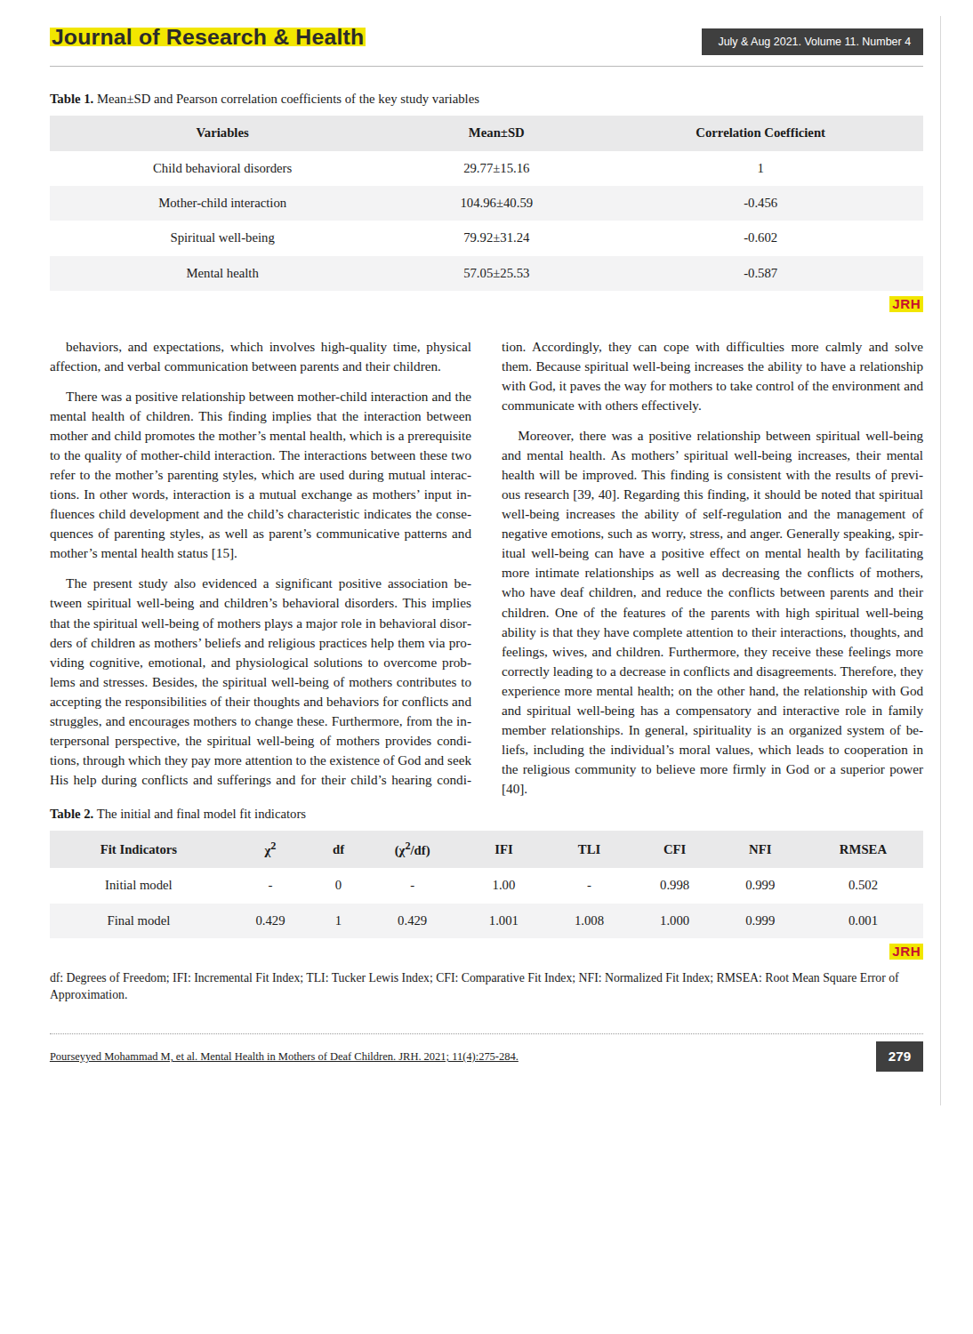Journal of Research & Health
July & Aug 2021. Volume 11. Number 4
Table 1. Mean±SD and Pearson correlation coefficients of the key study variables
| Variables | Mean±SD | Correlation Coefficient |
| --- | --- | --- |
| Child behavioral disorders | 29.77±15.16 | 1 |
| Mother-child interaction | 104.96±40.59 | -0.456 |
| Spiritual well-being | 79.92±31.24 | -0.602 |
| Mental health | 57.05±25.53 | -0.587 |
JRH
behaviors, and expectations, which involves high-quality time, physical affection, and verbal communication between parents and their children.
There was a positive relationship between mother-child interaction and the mental health of children. This finding implies that the interaction between mother and child promotes the mother’s mental health, which is a prerequisite to the quality of mother-child interaction. The interactions between these two refer to the mother’s parenting styles, which are used during mutual interactions. In other words, interaction is a mutual exchange as mothers’ input influences child development and the child’s characteristic indicates the consequences of parenting styles, as well as parent’s communicative patterns and mother’s mental health status [15].
The present study also evidenced a significant positive association between spiritual well-being and children’s behavioral disorders. This implies that the spiritual well-being of mothers plays a major role in behavioral disorders of children as mothers’ beliefs and religious practices help them via providing cognitive, emotional, and physiological solutions to overcome problems and stresses. Besides, the spiritual well-being of mothers contributes to accepting the responsibilities of their thoughts and behaviors for conflicts and struggles, and encourages mothers to change these. Furthermore, from the interpersonal perspective, the spiritual well-being of mothers provides conditions, through which they pay more attention to the existence of God and seek His help during conflicts and sufferings and for their child’s hearing condition. Accordingly, they can cope with difficulties more calmly and solve them. Because spiritual well-being increases the ability to have a relationship with God, it paves the way for mothers to take control of the environment and communicate with others effectively.
Moreover, there was a positive relationship between spiritual well-being and mental health. As mothers’ spiritual well-being increases, their mental health will be improved. This finding is consistent with the results of previous research [39, 40]. Regarding this finding, it should be noted that spiritual well-being increases the ability of self-regulation and the management of negative emotions, such as worry, stress, and anger. Generally speaking, spiritual well-being can have a positive effect on mental health by facilitating more intimate relationships as well as decreasing the conflicts of mothers, who have deaf children, and reduce the conflicts between parents and their children. One of the features of the parents with high spiritual well-being ability is that they have complete attention to their interactions, thoughts, and feelings, wives, and children. Furthermore, they receive these feelings more correctly leading to a decrease in conflicts and disagreements. Therefore, they experience more mental health; on the other hand, the relationship with God and spiritual well-being has a compensatory and interactive role in family member relationships. In general, spirituality is an organized system of beliefs, including the individual’s moral values, which leads to cooperation in the religious community to believe more firmly in God or a superior power [40].
Table 2. The initial and final model fit indicators
| Fit Indicators | χ 2 | df | (χ 2 /df) | IFI | TLI | CFI | NFI | RMSEA |
| --- | --- | --- | --- | --- | --- | --- | --- | --- |
| Initial model | - | 0 | - | 1.00 | - | 0.998 | 0.999 | 0.502 |
| Final model | 0.429 | 1 | 0.429 | 1.001 | 1.008 | 1.000 | 0.999 | 0.001 |
JRH
df: Degrees of Freedom; IFI: Incremental Fit Index; TLI: Tucker Lewis Index; CFI: Comparative Fit Index; NFI: Normalized Fit Index; RMSEA: Root Mean Square Error of Approximation.
Pourseyyed Mohammad M, et al. Mental Health in Mothers of Deaf Children. JRH. 2021; 11(4):275-284. 279